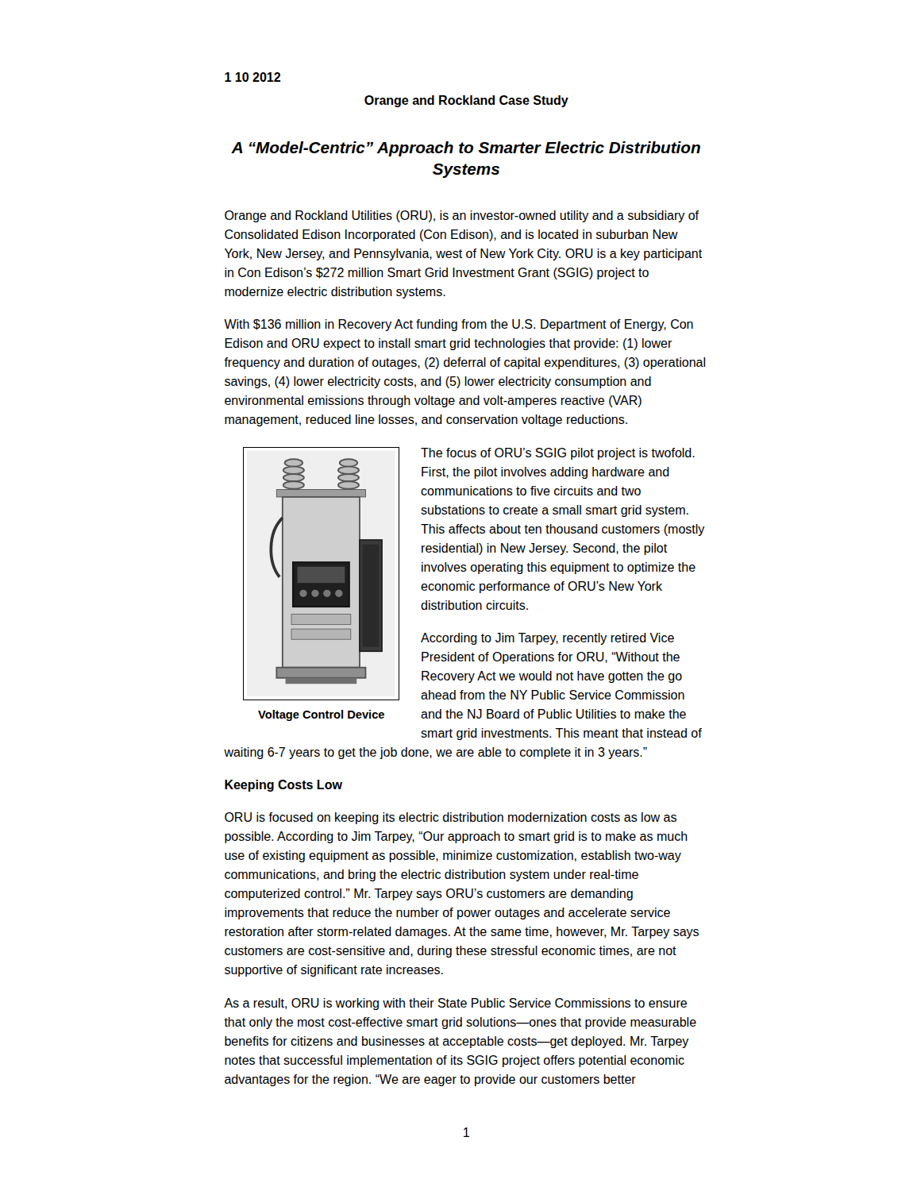1 10 2012
Orange and Rockland Case Study
A “Model-Centric” Approach to Smarter Electric Distribution Systems
Orange and Rockland Utilities (ORU), is an investor-owned utility and a subsidiary of Consolidated Edison Incorporated (Con Edison), and is located in suburban New York, New Jersey, and Pennsylvania, west of New York City. ORU is a key participant in Con Edison’s $272 million Smart Grid Investment Grant (SGIG) project to modernize electric distribution systems.
With $136 million in Recovery Act funding from the U.S. Department of Energy, Con Edison and ORU expect to install smart grid technologies that provide: (1) lower frequency and duration of outages, (2) deferral of capital expenditures, (3) operational savings, (4) lower electricity costs, and (5) lower electricity consumption and environmental emissions through voltage and volt-amperes reactive (VAR) management, reduced line losses, and conservation voltage reductions.
Voltage Control Device
The focus of ORU’s SGIG pilot project is twofold. First, the pilot involves adding hardware and communications to five circuits and two substations to create a small smart grid system. This affects about ten thousand customers (mostly residential) in New Jersey. Second, the pilot involves operating this equipment to optimize the economic performance of ORU’s New York distribution circuits.
According to Jim Tarpey, recently retired Vice President of Operations for ORU, “Without the Recovery Act we would not have gotten the go ahead from the NY Public Service Commission and the NJ Board of Public Utilities to make the smart grid investments. This meant that instead of waiting 6-7 years to get the job done, we are able to complete it in 3 years.”
Keeping Costs Low
ORU is focused on keeping its electric distribution modernization costs as low as possible. According to Jim Tarpey, “Our approach to smart grid is to make as much use of existing equipment as possible, minimize customization, establish two-way communications, and bring the electric distribution system under real-time computerized control.” Mr. Tarpey says ORU’s customers are demanding improvements that reduce the number of power outages and accelerate service restoration after storm-related damages. At the same time, however, Mr. Tarpey says customers are cost-sensitive and, during these stressful economic times, are not supportive of significant rate increases.
As a result, ORU is working with their State Public Service Commissions to ensure that only the most cost-effective smart grid solutions—ones that provide measurable benefits for citizens and businesses at acceptable costs—get deployed. Mr. Tarpey notes that successful implementation of its SGIG project offers potential economic advantages for the region. “We are eager to provide our customers better
1